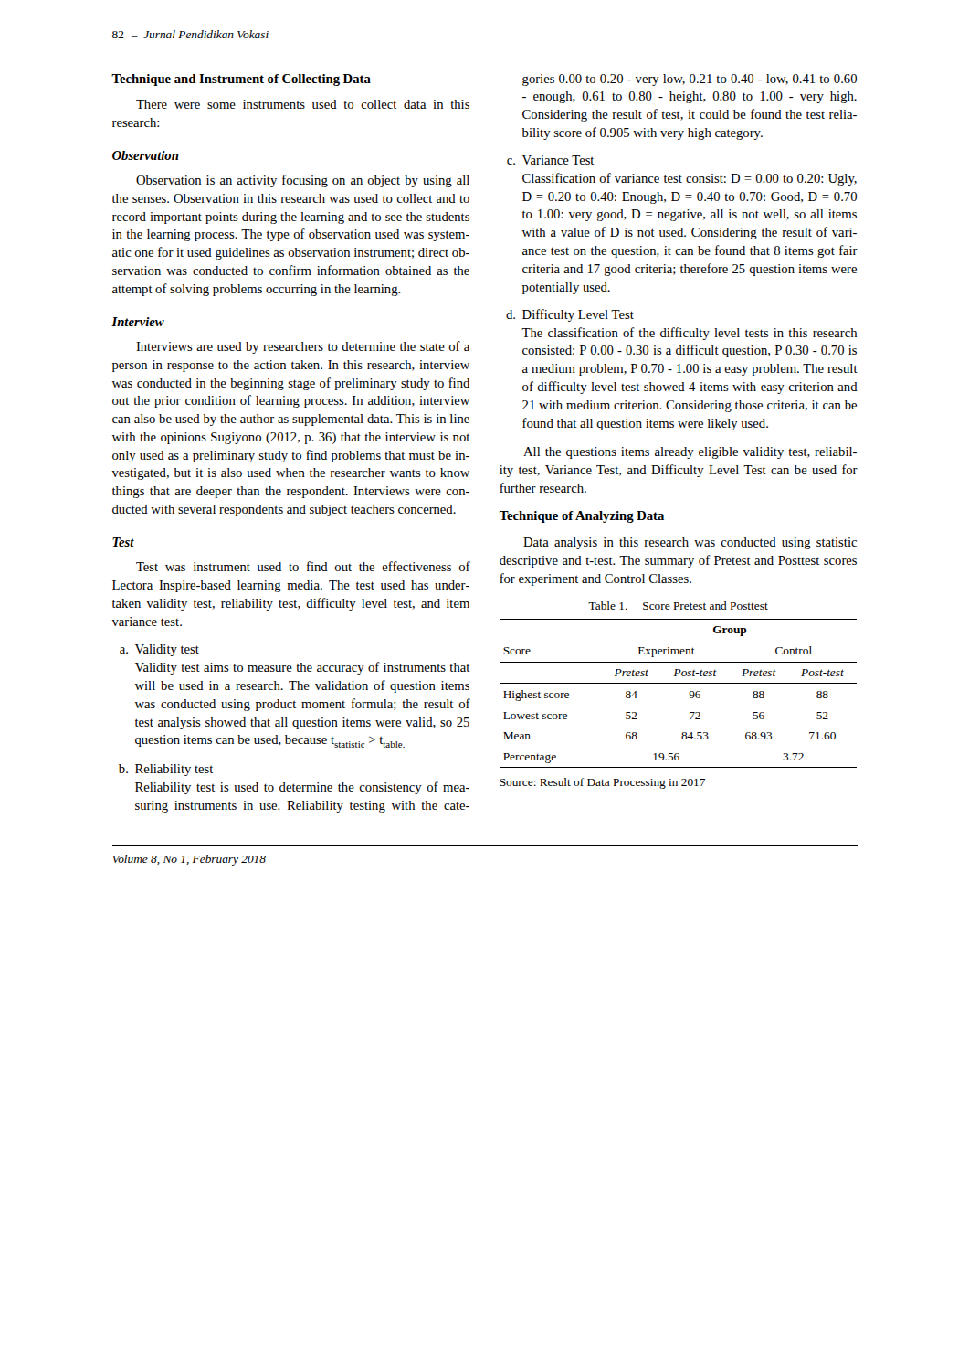82– Jurnal Pendidikan Vokasi
Technique and Instrument of Collecting Data
There were some instruments used to collect data in this research:
Observation
Observation is an activity focusing on an object by using all the senses. Observation in this research was used to collect and to record important points during the learning and to see the students in the learning process. The type of observation used was systematic one for it used guidelines as observation instrument; direct observation was conducted to confirm information obtained as the attempt of solving problems occurring in the learning.
Interview
Interviews are used by researchers to determine the state of a person in response to the action taken. In this research, interview was conducted in the beginning stage of preliminary study to find out the prior condition of learning process. In addition, interview can also be used by the author as supplemental data. This is in line with the opinions Sugiyono (2012, p. 36) that the interview is not only used as a preliminary study to find problems that must be investigated, but it is also used when the researcher wants to know things that are deeper than the respondent. Interviews were conducted with several respondents and subject teachers concerned.
Test
Test was instrument used to find out the effectiveness of Lectora Inspire-based learning media. The test used has undertaken validity test, reliability test, difficulty level test, and item variance test.
Validity test
Validity test aims to measure the accuracy of instruments that will be used in a research. The validation of question items was conducted using product moment formula; the result of test analysis showed that all question items were valid, so 25 question items can be used, because tstatistic > ttable.
Reliability test
Reliability test is used to determine the consistency of measuring instruments in use. Reliability testing with the categories 0.00 to 0.20 - very low, 0.21 to 0.40 - low, 0.41 to 0.60 - enough, 0.61 to 0.80 - height, 0.80 to 1.00 - very high. Considering the result of test, it could be found the test reliability score of 0.905 with very high category.
Variance Test
Classification of variance test consist: D = 0.00 to 0.20: Ugly, D = 0.20 to 0.40: Enough, D = 0.40 to 0.70: Good, D = 0.70 to 1.00: very good, D = negative, all is not well, so all items with a value of D is not used. Considering the result of variance test on the question, it can be found that 8 items got fair criteria and 17 good criteria; therefore 25 question items were potentially used.
Difficulty Level Test
The classification of the difficulty level tests in this research consisted: P 0.00 - 0.30 is a difficult question, P 0.30 - 0.70 is a medium problem, P 0.70 - 1.00 is a easy problem. The result of difficulty level test showed 4 items with easy criterion and 21 with medium criterion. Considering those criteria, it can be found that all question items were likely used.
All the questions items already eligible validity test, reliability test, Variance Test, and Difficulty Level Test can be used for further research.
Technique of Analyzing Data
Data analysis in this research was conducted using statistic descriptive and t-test. The summary of Pretest and Posttest scores for experiment and Control Classes.
Table 1. Score Pretest and Posttest
| | Group |
| --- | --- |
| Score | Experiment | Control |
| | Pretest | Post-test | Pretest | Post-test |
| Highest score | 84 | 96 | 88 | 88 |
| Lowest score | 52 | 72 | 56 | 52 |
| Mean | 68 | 84.53 | 68.93 | 71.60 |
| Percentage | 19.56 | 3.72 |
Source: Result of Data Processing in 2017
Volume 8, No 1, February 2018